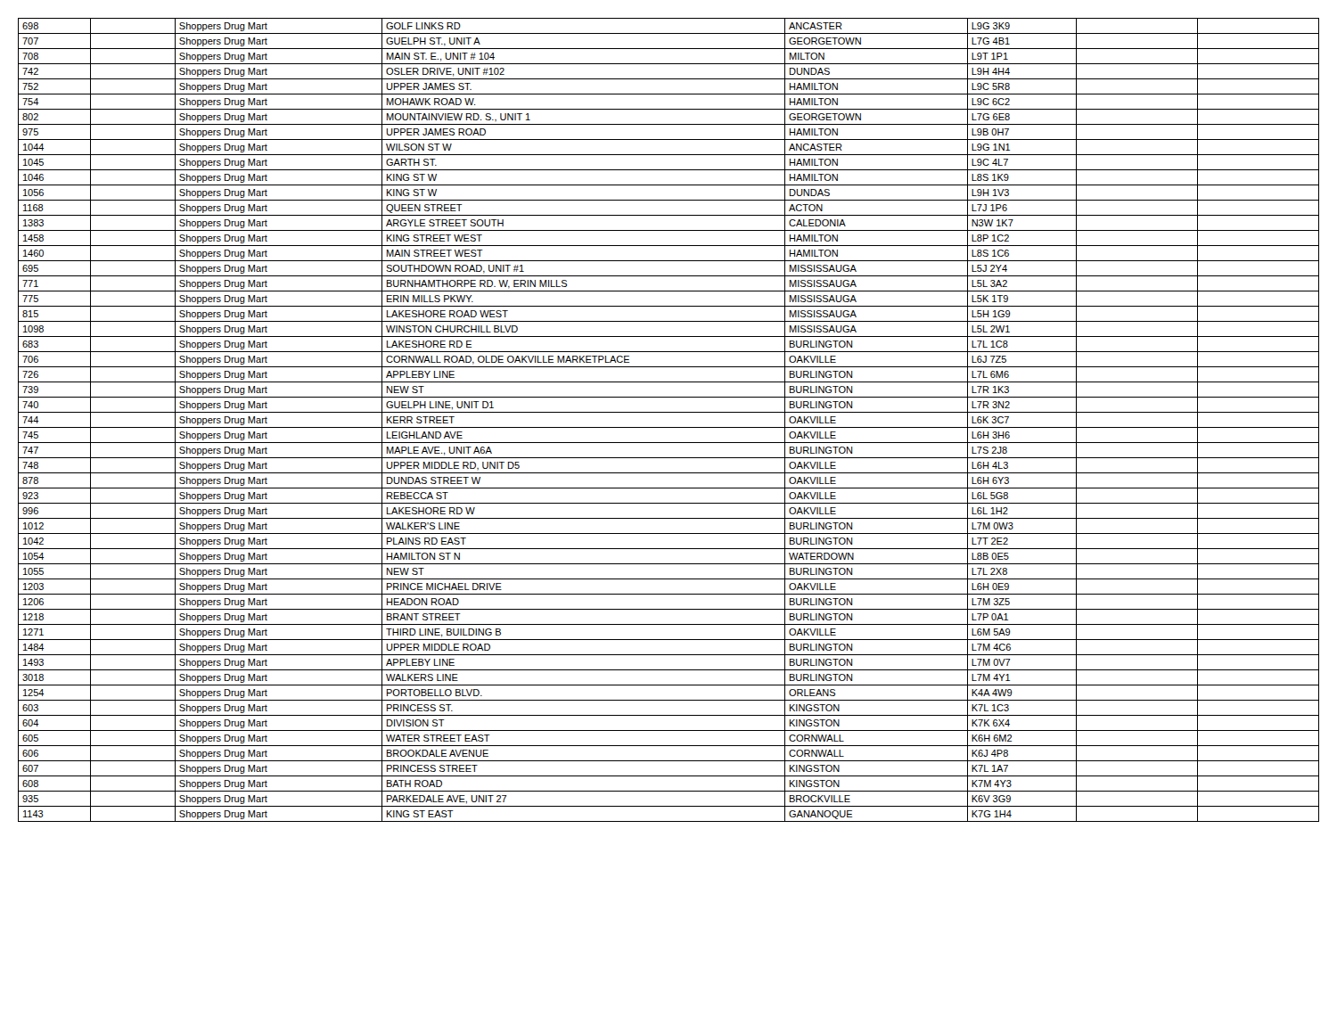| 698 | | Shoppers Drug Mart | GOLF LINKS RD | ANCASTER | L9G 3K9 | | |
| 707 | | Shoppers Drug Mart | GUELPH ST., UNIT A | GEORGETOWN | L7G 4B1 | | |
| 708 | | Shoppers Drug Mart | MAIN ST. E., UNIT # 104 | MILTON | L9T 1P1 | | |
| 742 | | Shoppers Drug Mart | OSLER DRIVE, UNIT #102 | DUNDAS | L9H 4H4 | | |
| 752 | | Shoppers Drug Mart | UPPER JAMES ST. | HAMILTON | L9C 5R8 | | |
| 754 | | Shoppers Drug Mart | MOHAWK ROAD W. | HAMILTON | L9C 6C2 | | |
| 802 | | Shoppers Drug Mart | MOUNTAINVIEW RD. S., UNIT 1 | GEORGETOWN | L7G 6E8 | | |
| 975 | | Shoppers Drug Mart | UPPER JAMES ROAD | HAMILTON | L9B 0H7 | | |
| 1044 | | Shoppers Drug Mart | WILSON ST W | ANCASTER | L9G 1N1 | | |
| 1045 | | Shoppers Drug Mart | GARTH ST. | HAMILTON | L9C 4L7 | | |
| 1046 | | Shoppers Drug Mart | KING ST W | HAMILTON | L8S 1K9 | | |
| 1056 | | Shoppers Drug Mart | KING ST W | DUNDAS | L9H 1V3 | | |
| 1168 | | Shoppers Drug Mart | QUEEN STREET | ACTON | L7J 1P6 | | |
| 1383 | | Shoppers Drug Mart | ARGYLE STREET SOUTH | CALEDONIA | N3W 1K7 | | |
| 1458 | | Shoppers Drug Mart | KING STREET WEST | HAMILTON | L8P 1C2 | | |
| 1460 | | Shoppers Drug Mart | MAIN STREET WEST | HAMILTON | L8S 1C6 | | |
| 695 | | Shoppers Drug Mart | SOUTHDOWN ROAD, UNIT #1 | MISSISSAUGA | L5J 2Y4 | | |
| 771 | | Shoppers Drug Mart | BURNHAMTHORPE RD. W, ERIN MILLS | MISSISSAUGA | L5L 3A2 | | |
| 775 | | Shoppers Drug Mart | ERIN MILLS PKWY. | MISSISSAUGA | L5K 1T9 | | |
| 815 | | Shoppers Drug Mart | LAKESHORE ROAD WEST | MISSISSAUGA | L5H 1G9 | | |
| 1098 | | Shoppers Drug Mart | WINSTON CHURCHILL BLVD | MISSISSAUGA | L5L 2W1 | | |
| 683 | | Shoppers Drug Mart | LAKESHORE RD E | BURLINGTON | L7L 1C8 | | |
| 706 | | Shoppers Drug Mart | CORNWALL ROAD, OLDE OAKVILLE MARKETPLACE | OAKVILLE | L6J 7Z5 | | |
| 726 | | Shoppers Drug Mart | APPLEBY LINE | BURLINGTON | L7L 6M6 | | |
| 739 | | Shoppers Drug Mart | NEW ST | BURLINGTON | L7R 1K3 | | |
| 740 | | Shoppers Drug Mart | GUELPH LINE, UNIT D1 | BURLINGTON | L7R 3N2 | | |
| 744 | | Shoppers Drug Mart | KERR STREET | OAKVILLE | L6K 3C7 | | |
| 745 | | Shoppers Drug Mart | LEIGHLAND AVE | OAKVILLE | L6H 3H6 | | |
| 747 | | Shoppers Drug Mart | MAPLE AVE., UNIT A6A | BURLINGTON | L7S 2J8 | | |
| 748 | | Shoppers Drug Mart | UPPER MIDDLE RD, UNIT D5 | OAKVILLE | L6H 4L3 | | |
| 878 | | Shoppers Drug Mart | DUNDAS STREET W | OAKVILLE | L6H 6Y3 | | |
| 923 | | Shoppers Drug Mart | REBECCA ST | OAKVILLE | L6L 5G8 | | |
| 996 | | Shoppers Drug Mart | LAKESHORE RD W | OAKVILLE | L6L 1H2 | | |
| 1012 | | Shoppers Drug Mart | WALKER'S LINE | BURLINGTON | L7M 0W3 | | |
| 1042 | | Shoppers Drug Mart | PLAINS RD EAST | BURLINGTON | L7T 2E2 | | |
| 1054 | | Shoppers Drug Mart | HAMILTON ST N | WATERDOWN | L8B 0E5 | | |
| 1055 | | Shoppers Drug Mart | NEW ST | BURLINGTON | L7L 2X8 | | |
| 1203 | | Shoppers Drug Mart | PRINCE MICHAEL DRIVE | OAKVILLE | L6H 0E9 | | |
| 1206 | | Shoppers Drug Mart | HEADON ROAD | BURLINGTON | L7M 3Z5 | | |
| 1218 | | Shoppers Drug Mart | BRANT STREET | BURLINGTON | L7P 0A1 | | |
| 1271 | | Shoppers Drug Mart | THIRD LINE, BUILDING B | OAKVILLE | L6M 5A9 | | |
| 1484 | | Shoppers Drug Mart | UPPER MIDDLE ROAD | BURLINGTON | L7M 4C6 | | |
| 1493 | | Shoppers Drug Mart | APPLEBY LINE | BURLINGTON | L7M 0V7 | | |
| 3018 | | Shoppers Drug Mart | WALKERS LINE | BURLINGTON | L7M 4Y1 | | |
| 1254 | | Shoppers Drug Mart | PORTOBELLO BLVD. | ORLEANS | K4A 4W9 | | |
| 603 | | Shoppers Drug Mart | PRINCESS ST. | KINGSTON | K7L 1C3 | | |
| 604 | | Shoppers Drug Mart | DIVISION ST | KINGSTON | K7K 6X4 | | |
| 605 | | Shoppers Drug Mart | WATER STREET EAST | CORNWALL | K6H 6M2 | | |
| 606 | | Shoppers Drug Mart | BROOKDALE AVENUE | CORNWALL | K6J 4P8 | | |
| 607 | | Shoppers Drug Mart | PRINCESS STREET | KINGSTON | K7L 1A7 | | |
| 608 | | Shoppers Drug Mart | BATH ROAD | KINGSTON | K7M 4Y3 | | |
| 935 | | Shoppers Drug Mart | PARKEDALE AVE, UNIT 27 | BROCKVILLE | K6V 3G9 | | |
| 1143 | | Shoppers Drug Mart | KING ST EAST | GANANOQUE | K7G 1H4 | | |